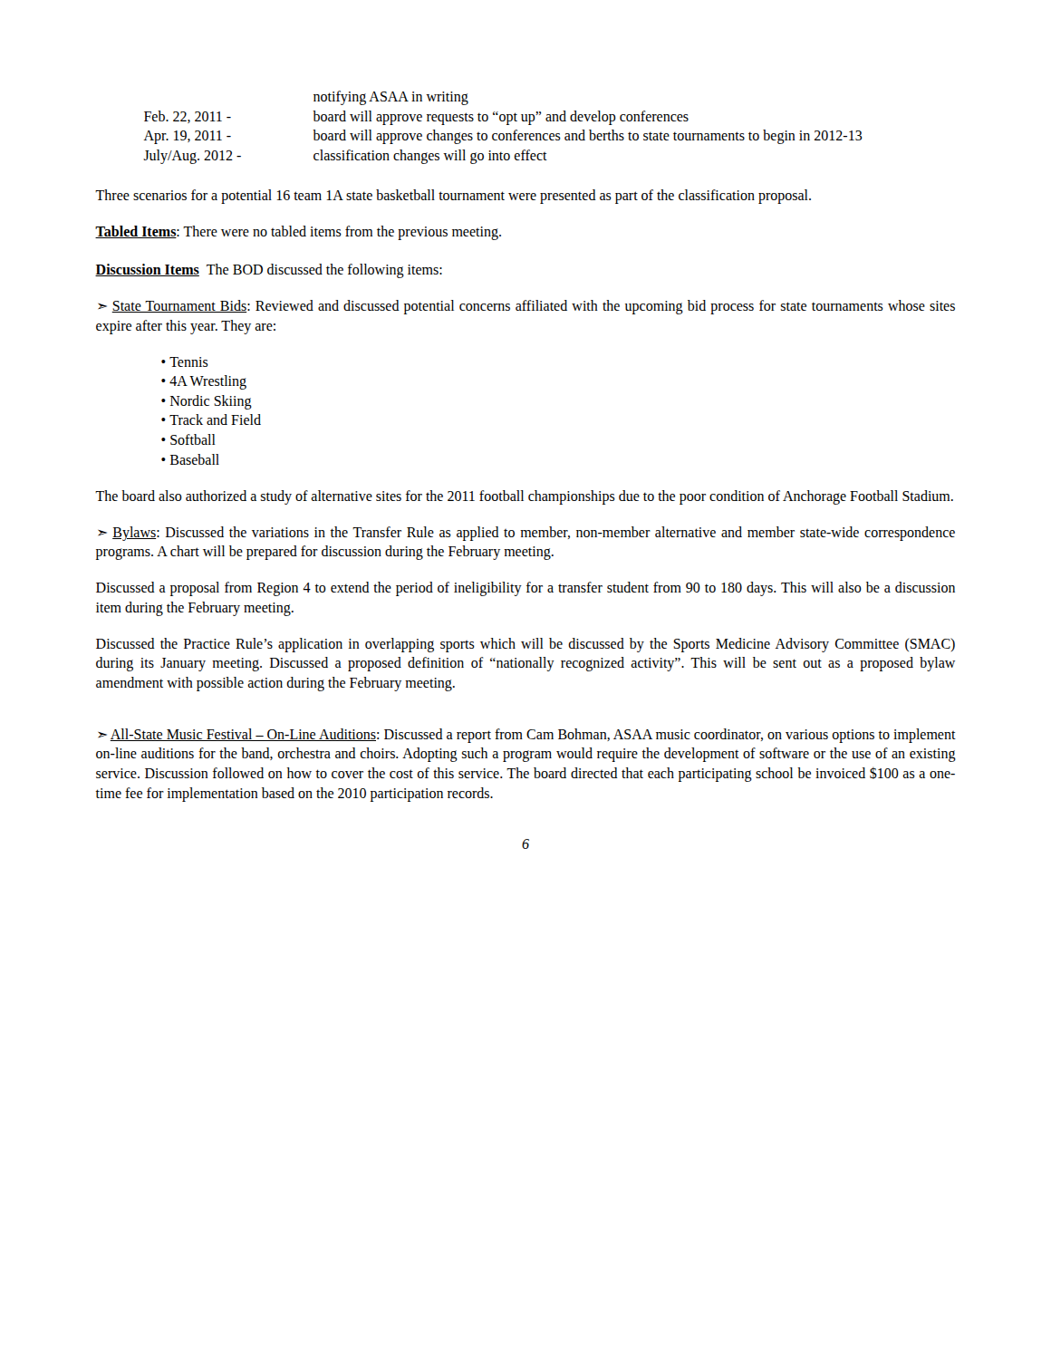| | notifying ASAA in writing |
| Feb. 22, 2011 - | board will approve requests to “opt up” and develop conferences |
| Apr. 19, 2011 - | board will approve changes to conferences and berths to state tournaments to begin in 2012-13 |
| July/Aug. 2012 - | classification changes will go into effect |
Three scenarios for a potential 16 team 1A state basketball tournament were presented as part of the classification proposal.
Tabled Items
: There were no tabled items from the previous meeting.
Discussion Items
The BOD discussed the following items:
➣ State Tournament Bids: Reviewed and discussed potential concerns affiliated with the upcoming bid process for state tournaments whose sites expire after this year. They are:
Tennis
4A Wrestling
Nordic Skiing
Track and Field
Softball
Baseball
The board also authorized a study of alternative sites for the 2011 football championships due to the poor condition of Anchorage Football Stadium.
➣ Bylaws: Discussed the variations in the Transfer Rule as applied to member, non-member alternative and member state-wide correspondence programs. A chart will be prepared for discussion during the February meeting.
Discussed a proposal from Region 4 to extend the period of ineligibility for a transfer student from 90 to 180 days. This will also be a discussion item during the February meeting.
Discussed the Practice Rule’s application in overlapping sports which will be discussed by the Sports Medicine Advisory Committee (SMAC) during its January meeting. Discussed a proposed definition of “nationally recognized activity”. This will be sent out as a proposed bylaw amendment with possible action during the February meeting.
➣ All-State Music Festival – On-Line Auditions: Discussed a report from Cam Bohman, ASAA music coordinator, on various options to implement on-line auditions for the band, orchestra and choirs. Adopting such a program would require the development of software or the use of an existing service. Discussion followed on how to cover the cost of this service. The board directed that each participating school be invoiced $100 as a one-time fee for implementation based on the 2010 participation records.
6